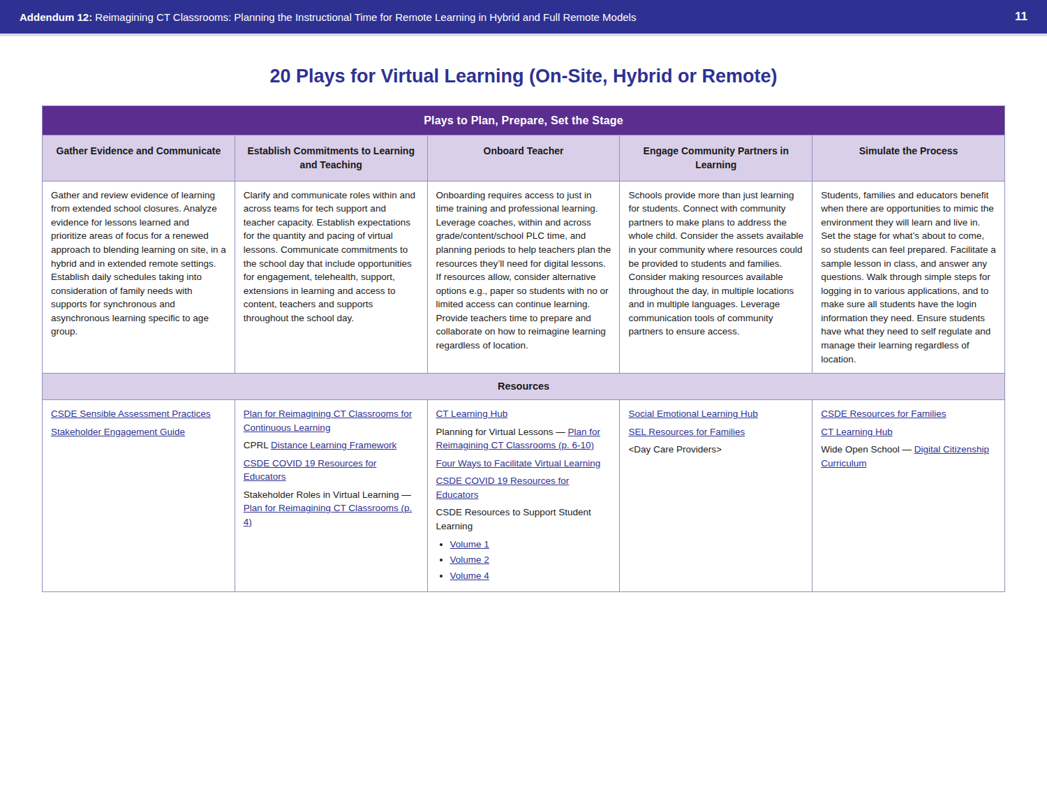Addendum 12: Reimagining CT Classrooms: Planning the Instructional Time for Remote Learning in Hybrid and Full Remote Models
11
20 Plays for Virtual Learning (On-Site, Hybrid or Remote)
| Plays to Plan, Prepare, Set the Stage |
| --- |
| Gather Evidence and Communicate | Establish Commitments to Learning and Teaching | Onboard Teacher | Engage Community Partners in Learning | Simulate the Process |
| Gather and review evidence of learning from extended school closures. Analyze evidence for lessons learned and prioritize areas of focus for a renewed approach to blending learning on site, in a hybrid and in extended remote settings. Establish daily schedules taking into consideration of family needs with supports for synchronous and asynchronous learning specific to age group. | Clarify and communicate roles within and across teams for tech support and teacher capacity. Establish expectations for the quantity and pacing of virtual lessons. Communicate commitments to the school day that include opportunities for engagement, telehealth, support, extensions in learning and access to content, teachers and supports throughout the school day. | Onboarding requires access to just in time training and professional learning. Leverage coaches, within and across grade/content/school PLC time, and planning periods to help teachers plan the resources they’ll need for digital lessons. If resources allow, consider alternative options e.g., paper so students with no or limited access can continue learning. Provide teachers time to prepare and collaborate on how to reimagine learning regardless of location. | Schools provide more than just learning for students. Connect with community partners to make plans to address the whole child. Consider the assets available in your community where resources could be provided to students and families. Consider making resources available throughout the day, in multiple locations and in multiple languages. Leverage communication tools of community partners to ensure access. | Students, families and educators benefit when there are opportunities to mimic the environment they will learn and live in. Set the stage for what’s about to come, so students can feel prepared. Facilitate a sample lesson in class, and answer any questions. Walk through simple steps for logging in to various applications, and to make sure all students have the login information they need. Ensure students have what they need to self regulate and manage their learning regardless of location. |
| Resources |
| CSDE Sensible Assessment Practices Stakeholder Engagement Guide | Plan for Reimagining CT Classrooms for Continuous Learning CPRL Distance Learning Framework CSDE COVID 19 Resources for Educators Stakeholder Roles in Virtual Learning — Plan for Reimagining CT Classrooms (p. 4) | CT Learning Hub Planning for Virtual Lessons — Plan for Reimagining CT Classrooms (p. 6-10) Four Ways to Facilitate Virtual Learning CSDE COVID 19 Resources for Educators CSDE Resources to Support Student Learning Volume 1 Volume 2 Volume 4 | Social Emotional Learning Hub SEL Resources for Families <Day Care Providers> | CSDE Resources for Families CT Learning Hub Wide Open School — Digital Citizenship Curriculum |